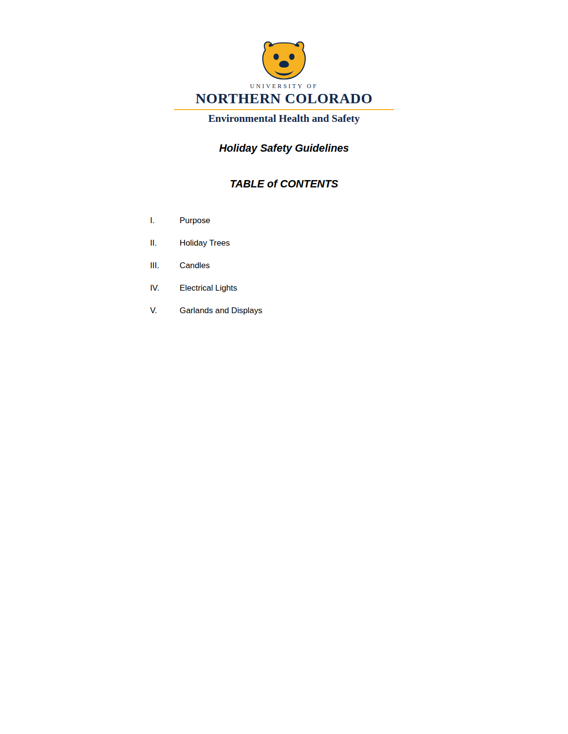University of
NORTHERN COLORADO
Environmental Health and Safety
Holiday Safety Guidelines
TABLE of CONTENTS
I. Purpose
II. Holiday Trees
III. Candles
IV. Electrical Lights
V. Garlands and Displays